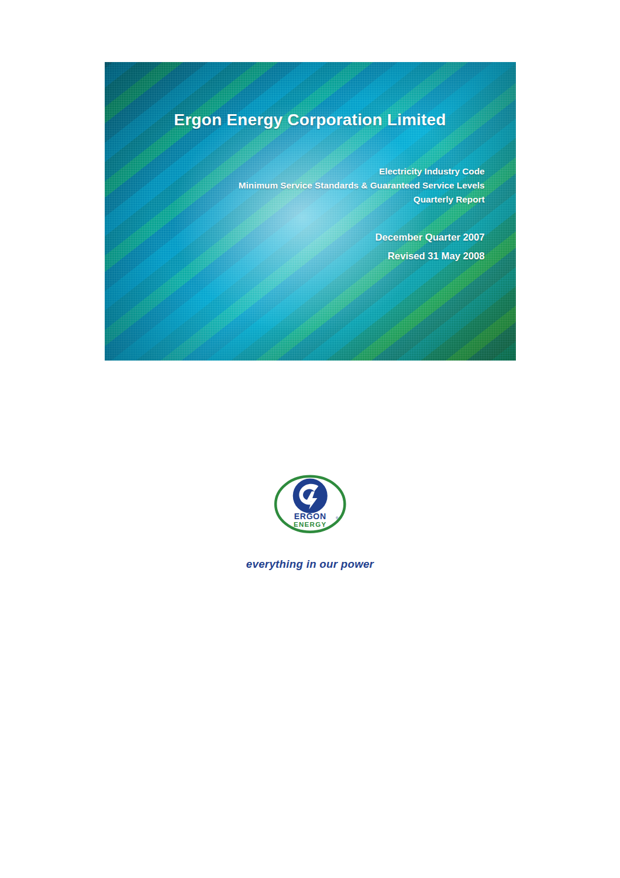Ergon Energy Corporation Limited
Electricity Industry Code
Minimum Service Standards & Guaranteed Service Levels
Quarterly Report
December Quarter 2007
Revised 31 May 2008
ERGON ENERGY ®
everything in our power